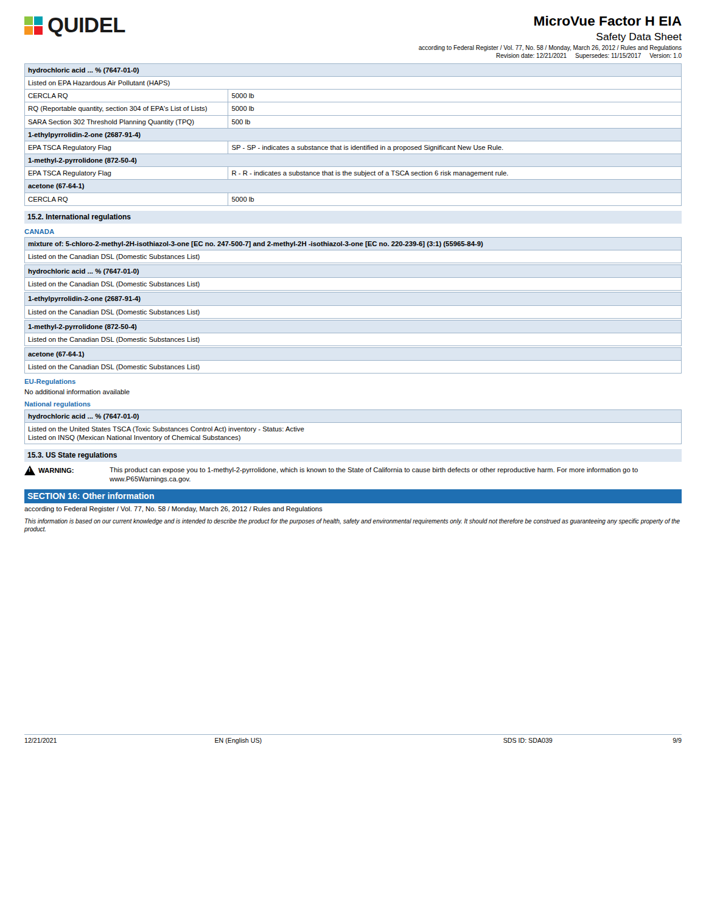QUIDEL
MicroVue Factor H EIA
Safety Data Sheet
according to Federal Register / Vol. 77, No. 58 / Monday, March 26, 2012 / Rules and Regulations
Revision date: 12/21/2021 Supersedes: 11/15/2017 Version: 1.0
| hydrochloric acid ... % (7647-01-0) |
| Listed on EPA Hazardous Air Pollutant (HAPS) |
| CERCLA RQ | 5000 lb |
| RQ (Reportable quantity, section 304 of EPA's List of Lists) | 5000 lb |
| SARA Section 302 Threshold Planning Quantity (TPQ) | 500 lb |
| 1-ethylpyrrolidin-2-one (2687-91-4) |
| EPA TSCA Regulatory Flag | SP - SP - indicates a substance that is identified in a proposed Significant New Use Rule. |
| 1-methyl-2-pyrrolidone (872-50-4) |
| EPA TSCA Regulatory Flag | R - R - indicates a substance that is the subject of a TSCA section 6 risk management rule. |
| acetone (67-64-1) |
| CERCLA RQ | 5000 lb |
15.2. International regulations
CANADA
| mixture of: 5-chloro-2-methyl-2H-isothiazol-3-one [EC no. 247-500-7] and 2-methyl-2H -isothiazol-3-one [EC no. 220-239-6] (3:1) (55965-84-9) |
| Listed on the Canadian DSL (Domestic Substances List) |
| hydrochloric acid ... % (7647-01-0) |
| Listed on the Canadian DSL (Domestic Substances List) |
| 1-ethylpyrrolidin-2-one (2687-91-4) |
| Listed on the Canadian DSL (Domestic Substances List) |
| 1-methyl-2-pyrrolidone (872-50-4) |
| Listed on the Canadian DSL (Domestic Substances List) |
| acetone (67-64-1) |
| Listed on the Canadian DSL (Domestic Substances List) |
EU-Regulations
No additional information available
National regulations
| hydrochloric acid ... % (7647-01-0) |
| Listed on the United States TSCA (Toxic Substances Control Act) inventory - Status: Active Listed on INSQ (Mexican National Inventory of Chemical Substances) |
15.3. US State regulations
WARNING:
This product can expose you to 1-methyl-2-pyrrolidone, which is known to the State of California to cause birth defects or other reproductive harm. For more information go to www.P65Warnings.ca.gov.
SECTION 16: Other information
according to Federal Register / Vol. 77, No. 58 / Monday, March 26, 2012 / Rules and Regulations
This information is based on our current knowledge and is intended to describe the product for the purposes of health, safety and environmental requirements only. It should not therefore be construed as guaranteeing any specific property of the product.
12/21/2021 EN (English US) SDS ID: SDA039 9/9